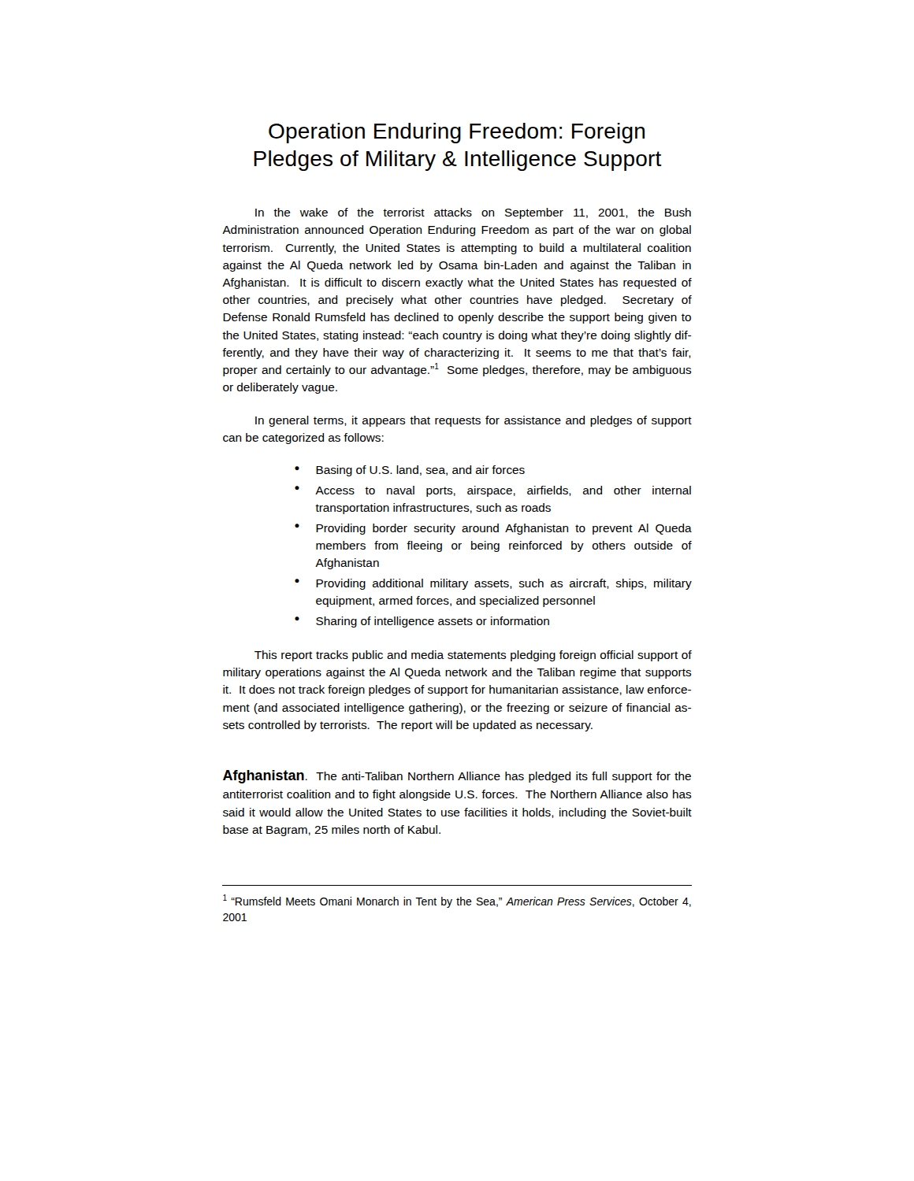Operation Enduring Freedom: Foreign
Pledges of Military & Intelligence Support
In the wake of the terrorist attacks on September 11, 2001, the Bush Administration announced Operation Enduring Freedom as part of the war on global terrorism. Currently, the United States is attempting to build a multilateral coalition against the Al Queda network led by Osama bin-Laden and against the Taliban in Afghanistan. It is difficult to discern exactly what the United States has requested of other countries, and precisely what other countries have pledged. Secretary of Defense Ronald Rumsfeld has declined to openly describe the support being given to the United States, stating instead: “each country is doing what they’re doing slightly differently, and they have their way of characterizing it. It seems to me that that’s fair, proper and certainly to our advantage.”1 Some pledges, therefore, may be ambiguous or deliberately vague.
In general terms, it appears that requests for assistance and pledges of support can be categorized as follows:
Basing of U.S. land, sea, and air forces
Access to naval ports, airspace, airfields, and other internal transportation infrastructures, such as roads
Providing border security around Afghanistan to prevent Al Queda members from fleeing or being reinforced by others outside of Afghanistan
Providing additional military assets, such as aircraft, ships, military equipment, armed forces, and specialized personnel
Sharing of intelligence assets or information
This report tracks public and media statements pledging foreign official support of military operations against the Al Queda network and the Taliban regime that supports it. It does not track foreign pledges of support for humanitarian assistance, law enforcement (and associated intelligence gathering), or the freezing or seizure of financial assets controlled by terrorists. The report will be updated as necessary.
Afghanistan. The anti-Taliban Northern Alliance has pledged its full support for the antiterrorist coalition and to fight alongside U.S. forces. The Northern Alliance also has said it would allow the United States to use facilities it holds, including the Soviet-built base at Bagram, 25 miles north of Kabul.
1 “Rumsfeld Meets Omani Monarch in Tent by the Sea,” American Press Services, October 4, 2001